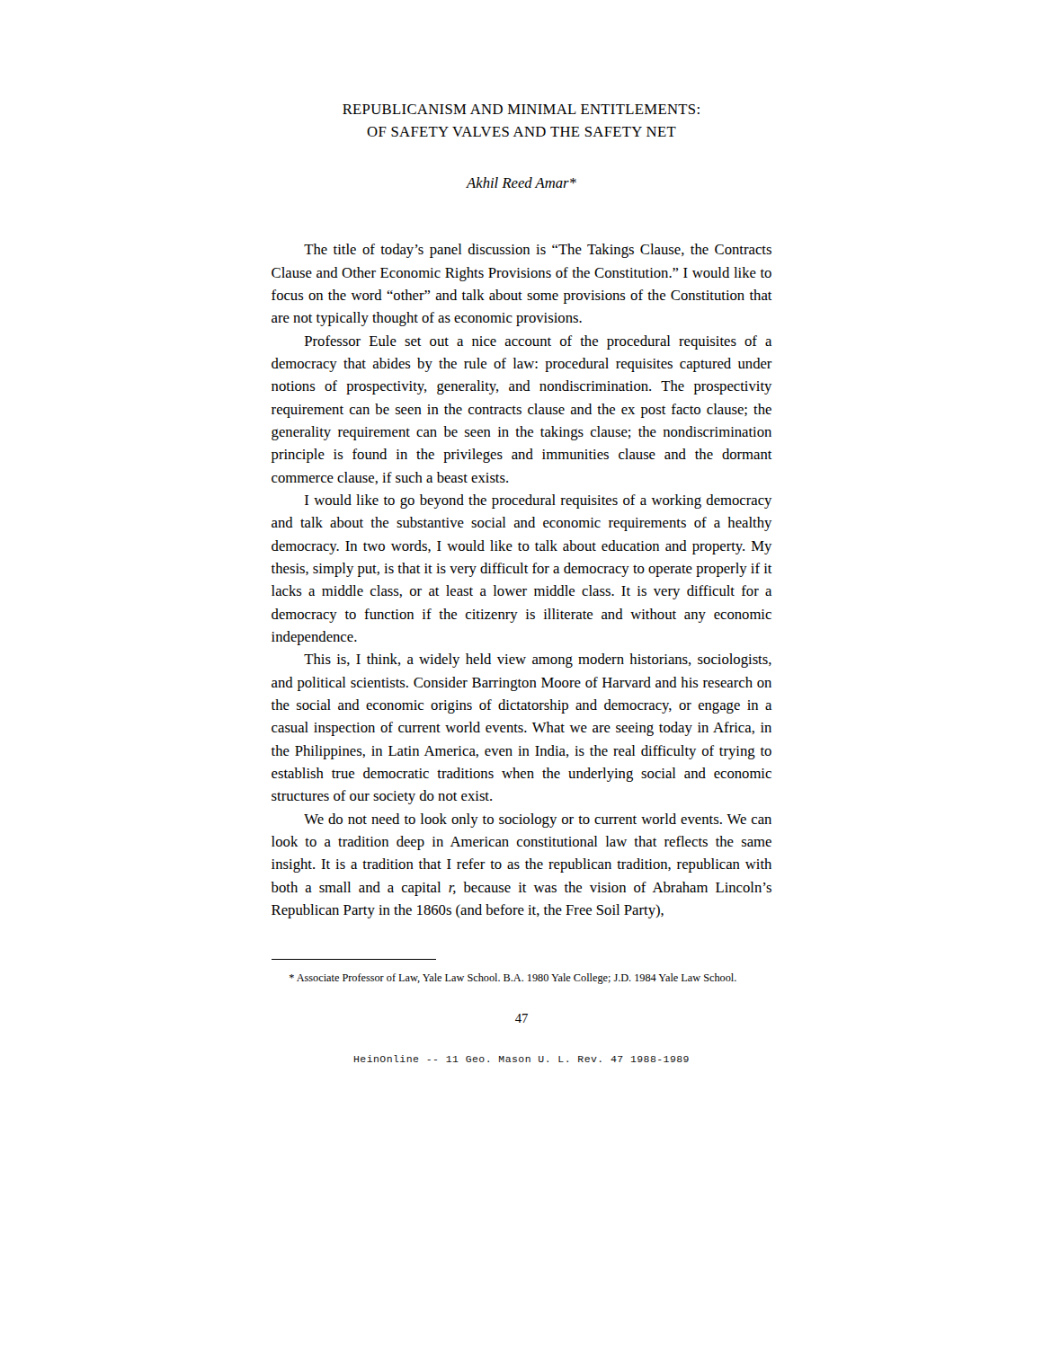Republicanism and Minimal Entitlements:
Of Safety Valves and the Safety Net
Akhil Reed Amar*
The title of today’s panel discussion is “The Takings Clause, the Contracts Clause and Other Economic Rights Provisions of the Constitution.” I would like to focus on the word “other” and talk about some provisions of the Constitution that are not typically thought of as economic provisions.
Professor Eule set out a nice account of the procedural requisites of a democracy that abides by the rule of law: procedural requisites captured under notions of prospectivity, generality, and nondiscrimination. The prospectivity requirement can be seen in the contracts clause and the ex post facto clause; the generality requirement can be seen in the takings clause; the nondiscrimination principle is found in the privileges and immunities clause and the dormant commerce clause, if such a beast exists.
I would like to go beyond the procedural requisites of a working democracy and talk about the substantive social and economic requirements of a healthy democracy. In two words, I would like to talk about education and property. My thesis, simply put, is that it is very difficult for a democracy to operate properly if it lacks a middle class, or at least a lower middle class. It is very difficult for a democracy to function if the citizenry is illiterate and without any economic independence.
This is, I think, a widely held view among modern historians, sociologists, and political scientists. Consider Barrington Moore of Harvard and his research on the social and economic origins of dictatorship and democracy, or engage in a casual inspection of current world events. What we are seeing today in Africa, in the Philippines, in Latin America, even in India, is the real difficulty of trying to establish true democratic traditions when the underlying social and economic structures of our society do not exist.
We do not need to look only to sociology or to current world events. We can look to a tradition deep in American constitutional law that reflects the same insight. It is a tradition that I refer to as the republican tradition, republican with both a small and a capital r, because it was the vision of Abraham Lincoln’s Republican Party in the 1860s (and before it, the Free Soil Party),
* Associate Professor of Law, Yale Law School. B.A. 1980 Yale College; J.D. 1984 Yale Law School.
47
HeinOnline -- 11 Geo. Mason U. L. Rev. 47 1988-1989